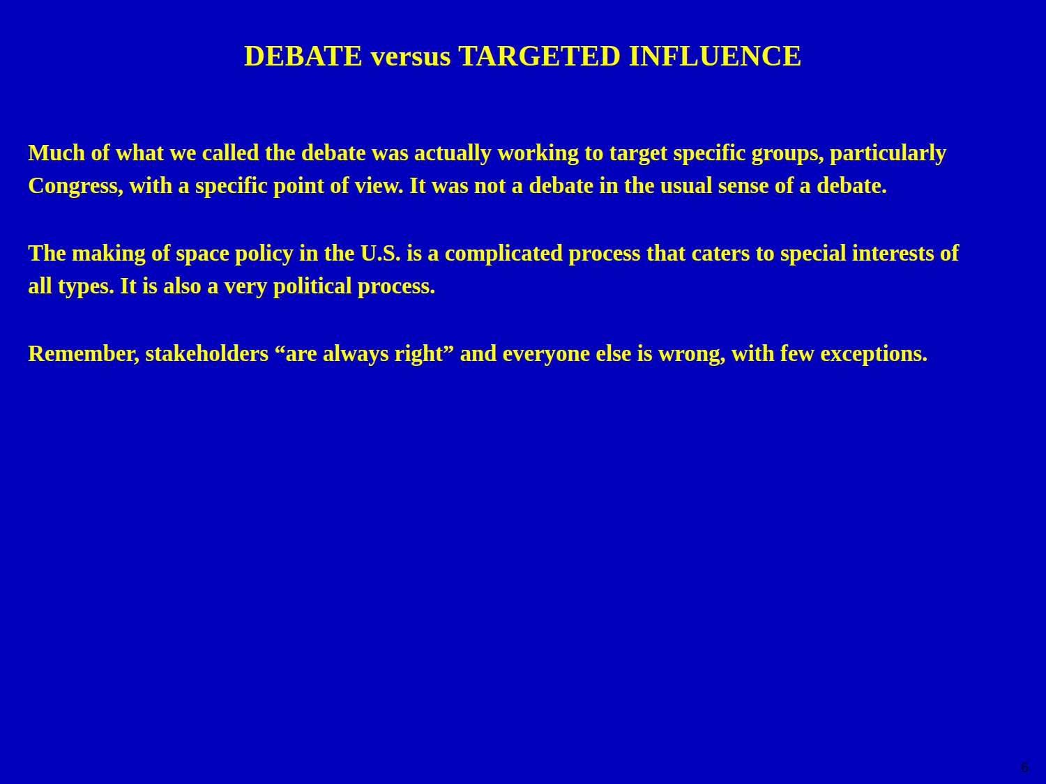DEBATE versus TARGETED INFLUENCE
Much of what we called the debate was actually working to target specific groups, particularly Congress, with a specific point of view. It was not a debate in the usual sense of a debate.
The making of space policy in the U.S. is a complicated process that caters to special interests of all types. It is also a very political process.
Remember, stakeholders “are always right” and everyone else is wrong, with few exceptions.
6